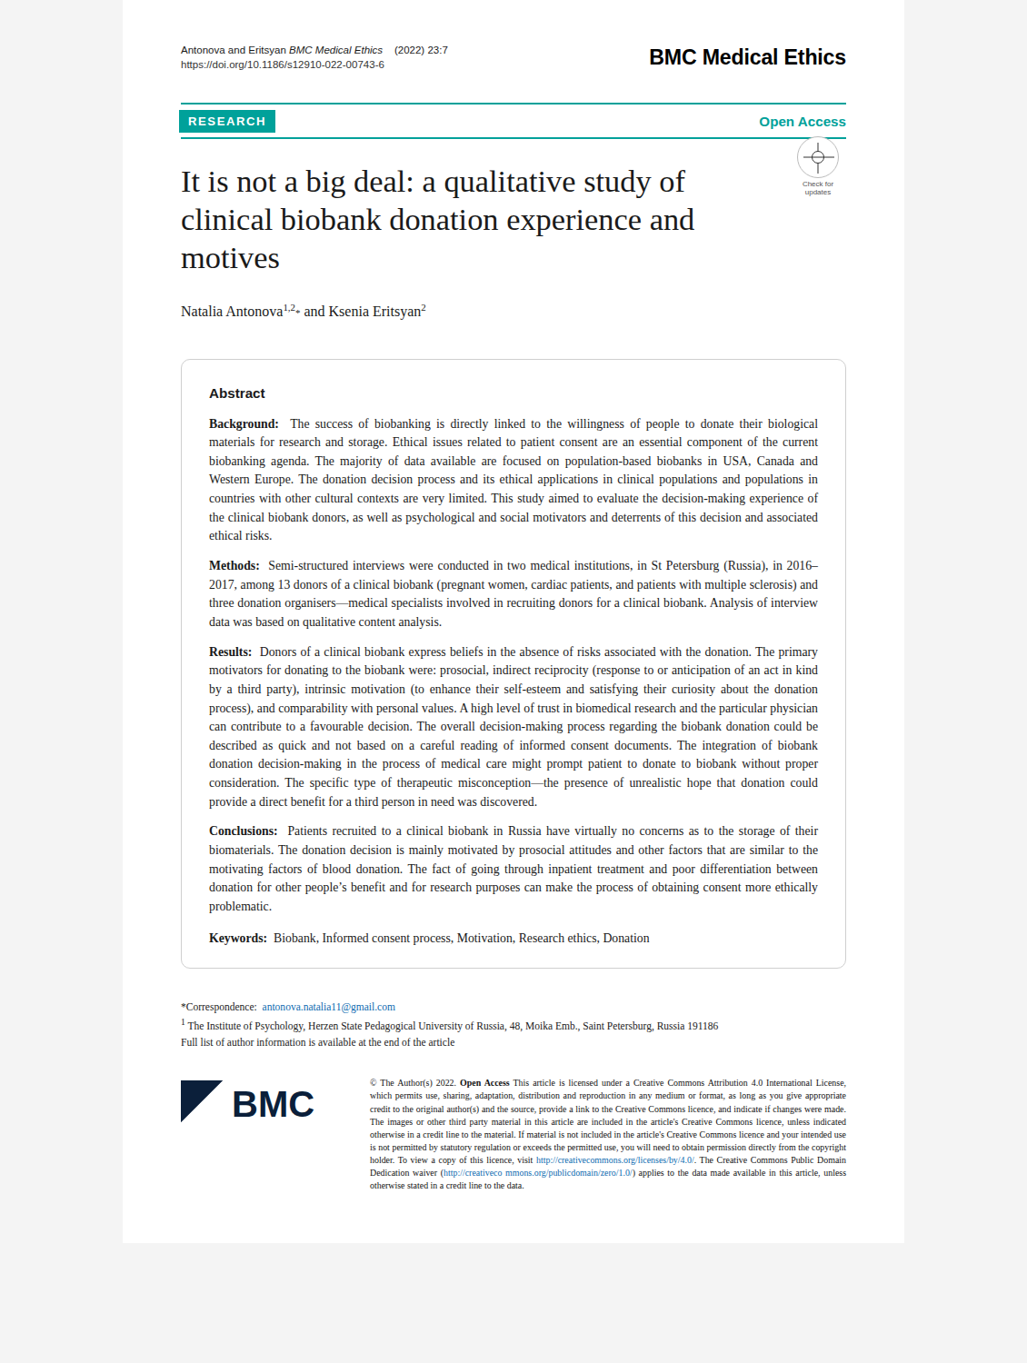Antonova and Eritsyan BMC Medical Ethics (2022) 23:7
https://doi.org/10.1186/s12910-022-00743-6
BMC Medical Ethics
RESEARCH
Open Access
Check for
updates
It is not a big deal: a qualitative study of clinical biobank donation experience and motives
Natalia Antonova1,2* and Ksenia Eritsyan2
Abstract
Background: The success of biobanking is directly linked to the willingness of people to donate their biological materials for research and storage. Ethical issues related to patient consent are an essential component of the current biobanking agenda. The majority of data available are focused on population-based biobanks in USA, Canada and Western Europe. The donation decision process and its ethical applications in clinical populations and populations in countries with other cultural contexts are very limited. This study aimed to evaluate the decision-making experience of the clinical biobank donors, as well as psychological and social motivators and deterrents of this decision and associated ethical risks.
Methods: Semi-structured interviews were conducted in two medical institutions, in St Petersburg (Russia), in 2016–2017, among 13 donors of a clinical biobank (pregnant women, cardiac patients, and patients with multiple sclerosis) and three donation organisers—medical specialists involved in recruiting donors for a clinical biobank. Analysis of interview data was based on qualitative content analysis.
Results: Donors of a clinical biobank express beliefs in the absence of risks associated with the donation. The primary motivators for donating to the biobank were: prosocial, indirect reciprocity (response to or anticipation of an act in kind by a third party), intrinsic motivation (to enhance their self-esteem and satisfying their curiosity about the donation process), and comparability with personal values. A high level of trust in biomedical research and the particular physician can contribute to a favourable decision. The overall decision-making process regarding the biobank donation could be described as quick and not based on a careful reading of informed consent documents. The integration of biobank donation decision-making in the process of medical care might prompt patient to donate to biobank without proper consideration. The specific type of therapeutic misconception—the presence of unrealistic hope that donation could provide a direct benefit for a third person in need was discovered.
Conclusions: Patients recruited to a clinical biobank in Russia have virtually no concerns as to the storage of their biomaterials. The donation decision is mainly motivated by prosocial attitudes and other factors that are similar to the motivating factors of blood donation. The fact of going through inpatient treatment and poor differentiation between donation for other people’s benefit and for research purposes can make the process of obtaining consent more ethically problematic.
Keywords: Biobank, Informed consent process, Motivation, Research ethics, Donation
*Correspondence: antonova.natalia11@gmail.com
1 The Institute of Psychology, Herzen State Pedagogical University of Russia, 48, Moika Emb., Saint Petersburg, Russia 191186
Full list of author information is available at the end of the article
BMC BMC
© The Author(s) 2022. Open Access This article is licensed under a Creative Commons Attribution 4.0 International License, which permits use, sharing, adaptation, distribution and reproduction in any medium or format, as long as you give appropriate credit to the original author(s) and the source, provide a link to the Creative Commons licence, and indicate if changes were made. The images or other third party material in this article are included in the article's Creative Commons licence, unless indicated otherwise in a credit line to the material. If material is not included in the article's Creative Commons licence and your intended use is not permitted by statutory regulation or exceeds the permitted use, you will need to obtain permission directly from the copyright holder. To view a copy of this licence, visit http://creativecommons.org/licenses/by/4.0/. The Creative Commons Public Domain Dedication waiver (http://creativeco mmons.org/publicdomain/zero/1.0/) applies to the data made available in this article, unless otherwise stated in a credit line to the data.